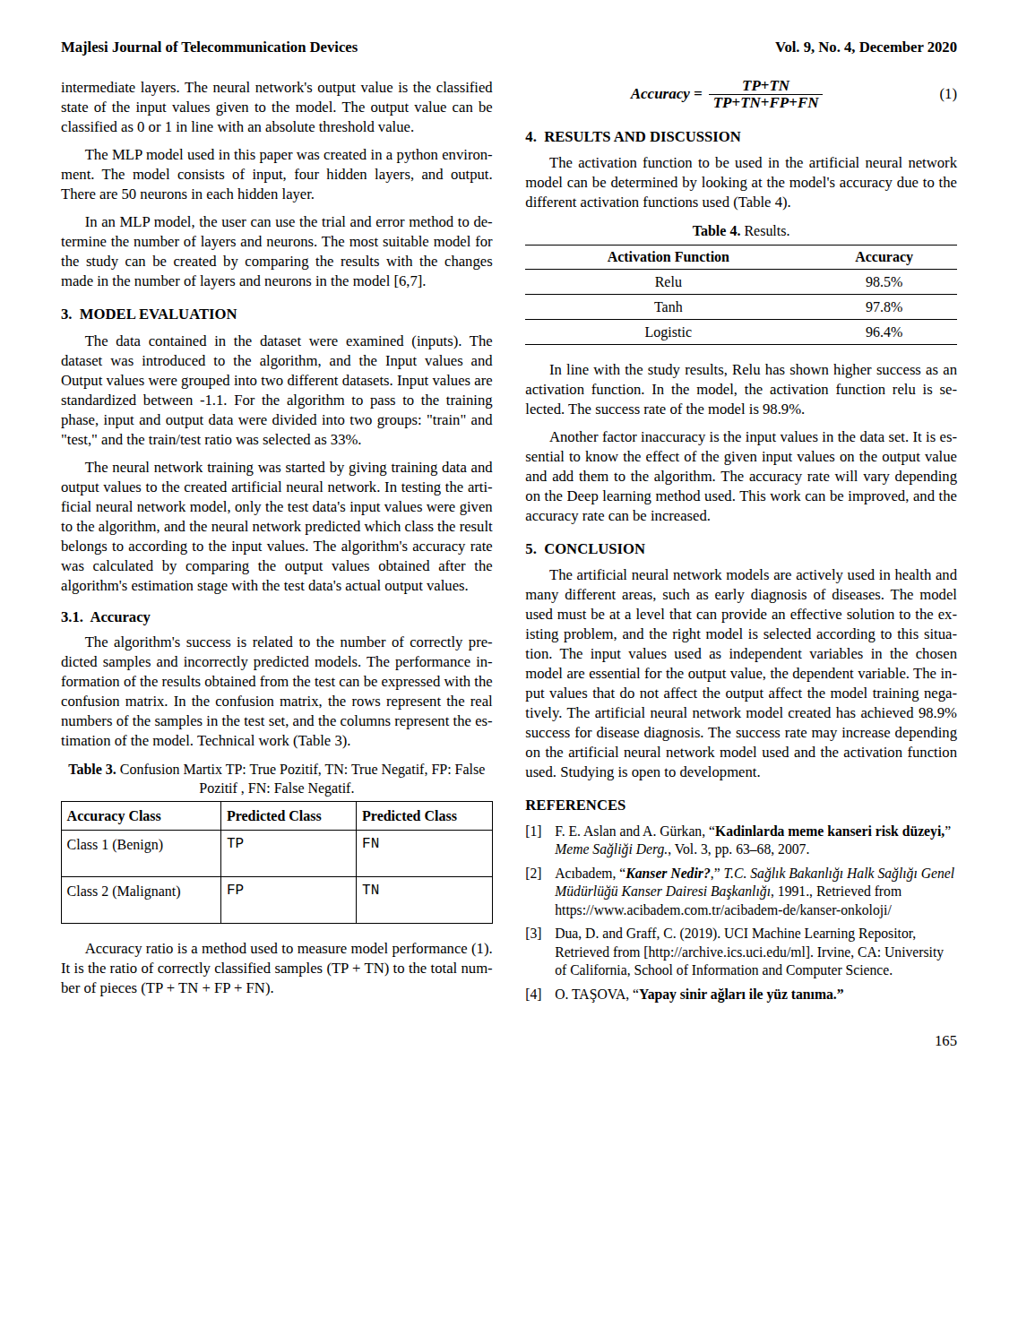Majlesi Journal of Telecommunication Devices
Vol. 9, No. 4, December 2020
intermediate layers. The neural network's output value is the classified state of the input values given to the model. The output value can be classified as 0 or 1 in line with an absolute threshold value.
The MLP model used in this paper was created in a python environment. The model consists of input, four hidden layers, and output. There are 50 neurons in each hidden layer.
In an MLP model, the user can use the trial and error method to determine the number of layers and neurons. The most suitable model for the study can be created by comparing the results with the changes made in the number of layers and neurons in the model [6,7].
3. MODEL EVALUATION
The data contained in the dataset were examined (inputs). The dataset was introduced to the algorithm, and the Input values and Output values were grouped into two different datasets. Input values are standardized between -1.1. For the algorithm to pass to the training phase, input and output data were divided into two groups: "train" and "test," and the train/test ratio was selected as 33%.
The neural network training was started by giving training data and output values to the created artificial neural network. In testing the artificial neural network model, only the test data's input values were given to the algorithm, and the neural network predicted which class the result belongs to according to the input values. The algorithm's accuracy rate was calculated by comparing the output values obtained after the algorithm's estimation stage with the test data's actual output values.
3.1. Accuracy
The algorithm's success is related to the number of correctly predicted samples and incorrectly predicted models. The performance information of the results obtained from the test can be expressed with the confusion matrix. In the confusion matrix, the rows represent the real numbers of the samples in the test set, and the columns represent the estimation of the model. Technical work (Table 3).
Table 3. Confusion Martix TP: True Pozitif, TN: True Negatif, FP: False Pozitif , FN: False Negatif.
| Accuracy Class | Predicted Class | Predicted Class |
| --- | --- | --- |
| Class 1 (Benign) | TP | FN |
| Class 2 (Malignant) | FP | TN |
Accuracy ratio is a method used to measure model performance (1). It is the ratio of correctly classified samples (TP + TN) to the total number of pieces (TP + TN + FP + FN).
Accuracy = TP+TN TP+TN+FP+FN (1)
4. RESULTS AND DISCUSSION
The activation function to be used in the artificial neural network model can be determined by looking at the model's accuracy due to the different activation functions used (Table 4).
Table 4. Results.
| Activation Function | Accuracy |
| --- | --- |
| Relu | 98.5% |
| Tanh | 97.8% |
| Logistic | 96.4% |
In line with the study results, Relu has shown higher success as an activation function. In the model, the activation function relu is selected. The success rate of the model is 98.9%.
Another factor inaccuracy is the input values in the data set. It is essential to know the effect of the given input values on the output value and add them to the algorithm. The accuracy rate will vary depending on the Deep learning method used. This work can be improved, and the accuracy rate can be increased.
5. CONCLUSION
The artificial neural network models are actively used in health and many different areas, such as early diagnosis of diseases. The model used must be at a level that can provide an effective solution to the existing problem, and the right model is selected according to this situation. The input values used as independent variables in the chosen model are essential for the output value, the dependent variable. The input values that do not affect the output affect the model training negatively. The artificial neural network model created has achieved 98.9% success for disease diagnosis. The success rate may increase depending on the artificial neural network model used and the activation function used. Studying is open to development.
REFERENCES
[1] F. E. Aslan and A. Gürkan, “Kadinlarda meme kanseri risk düzeyi,” Meme Sağliği Derg., Vol. 3, pp. 63–68, 2007.
[2] Acıbadem, “Kanser Nedir?,” T.C. Sağlık Bakanlığı Halk Sağlığı Genel Müdürlüğü Kanser Dairesi Başkanlığı, 1991., Retrieved from https://www.acibadem.com.tr/acibadem-de/kanser-onkoloji/
[3] Dua, D. and Graff, C. (2019). UCI Machine Learning Repositor, Retrieved from [http://archive.ics.uci.edu/ml]. Irvine, CA: University of California, School of Information and Computer Science.
[4] O. TAŞOVA, “Yapay sinir ağları ile yüz tanıma.”
165